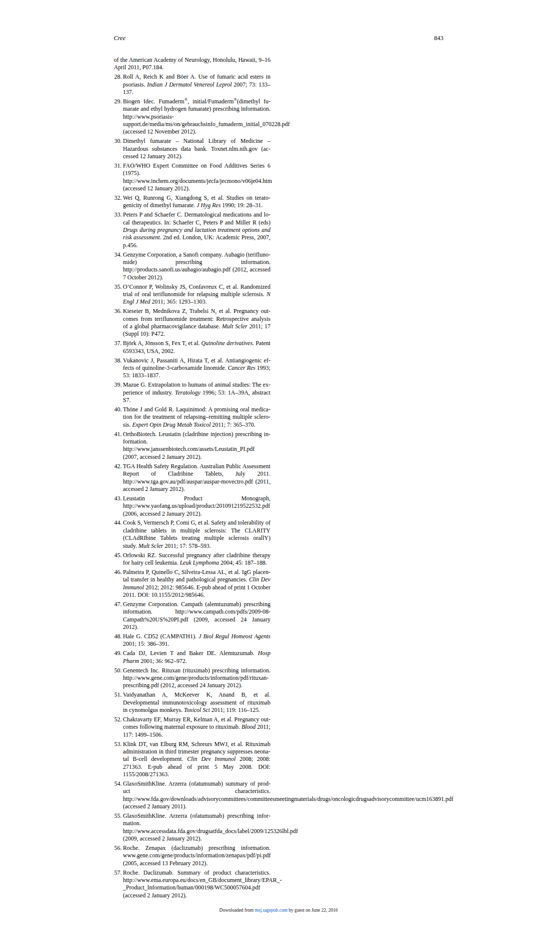Cree
843
of the American Academy of Neurology, Honolulu, Hawaii, 9–16 April 2011, P07.184.
28. Roll A, Reich K and Böer A. Use of fumaric acid esters in psoriasis. Indian J Dermatol Venereol Leprol 2007; 73: 133–137.
29. Biogen Idec. Fumaderm®, initial/Fumaderm®(dimethyl fumarate and ethyl hydrogen fumarate) prescribing information. http://www.psoriasis-support.de/media/ms/on/gebrauchsinfo_fumaderm_initial_070228.pdf (accessed 12 November 2012).
30. Dimethyl fumarate – National Library of Medicine – Hazardous substances data bank. Toxnet.nlm.nih.gov (accessed 12 January 2012).
31. FAO/WHO Expert Committee on Food Additives Series 6 (1975). http://www.inchem.org/documents/jecfa/jecmono/v06je04.htm (accessed 12 January 2012).
32. Wei Q, Runrong G, Xiangdong S, et al. Studies on teratogenicity of dimethyl fumarate. J Hyg Res 1990; 19: 28–31.
33. Peters P and Schaefer C. Dermatological medications and local therapeutics. In: Schaefer C, Peters P and Miller R (eds) Drugs during pregnancy and lactation treatment options and risk assessment. 2nd ed. London, UK: Academic Press, 2007, p.456.
34. Genzyme Corporation, a Sanofi company. Aubagio (teriflunomide) prescribing information. http://products.sanofi.us/aubagio/aubagio.pdf (2012, accessed 7 October 2012).
35. O’Connor P, Wolinsky JS, Confavreux C, et al. Randomized trial of oral teriflunomide for relapsing multiple sclerosis. N Engl J Med 2011; 365: 1293–1303.
36. Kieseier B, Mednikova Z, Trabelsi N, et al. Pregnancy outcomes from teriflunomide treatment: Retrospective analysis of a global pharmacovigilance database. Mult Scler 2011; 17 (Suppl 10): P472.
37. Björk A, Jönsson S, Fex T, et al. Quinoline derivatives. Patent 6593343, USA, 2002.
38. Vukanovic J, Passaniti A, Hirata T, et al. Antiangiogenic effects of quinoline-3-carboxamide linomide. Cancer Res 1993; 53: 1833–1837.
39. Mazue G. Extrapolation to humans of animal studies: The experience of industry. Teratology 1996; 53: 1A–39A, abstract S7.
40. Thöne J and Gold R. Laquinimod: A promising oral medication for the treatment of relapsing–remitting multiple sclerosis. Expert Opin Drug Metab Toxicol 2011; 7: 365–370.
41. OrthoBiotech. Leustatin (cladribine injection) prescribing information. http://www.janssenbiotech.com/assets/Leustatin_PI.pdf (2007, accessed 2 January 2012).
42. TGA Health Safety Regulation. Australian Public Assessment Report of Cladribine Tablets, July 2011. http://www.tga.gov.au/pdf/auspar/auspar-movectro.pdf (2011, accessed 2 January 2012).
43. Leustatin Product Monograph, http://www.yaofang.us/upload/product/201091219522532.pdf (2006, accessed 2 January 2012).
44. Cook S, Vermersch P, Comi G, et al. Safety and tolerability of cladribine tablets in multiple sclerosis: The CLARITY (CLAdRIbine Tablets treating multiple sclerosis orallY) study. Mult Scler 2011; 17: 578–593.
45. Orlowski RZ. Successful pregnancy after cladribine therapy for hairy cell leukemia. Leuk Lymphoma 2004; 45: 187–188.
46. Palmeira P, Quinello C, Silveira-Lessa AL, et al. IgG placental transfer in healthy and pathological pregnancies. Clin Dev Immunol 2012; 2012: 985646. E-pub ahead of print 1 October 2011. DOI: 10.1155/2012/985646.
47. Genzyme Corporation. Campath (alemtuzumab) prescribing information. http://www.campath.com/pdfs/2009-08-Campath%20US%20PI.pdf (2009, accessed 24 January 2012).
48. Hale G. CD52 (CAMPATH1). J Biol Regul Homeost Agents 2001; 15: 386–391.
49. Cada DJ, Levien T and Baker DE. Alemtuzumab. Hosp Pharm 2001; 36: 962–972.
50. Genentech Inc. Rituxan (rituximab) prescribing information. http://www.gene.com/gene/products/information/pdf/rituxan-prescribing.pdf (2012, accessed 24 January 2012).
51. Vaidyanathan A, McKeever K, Anand B, et al. Developmental immunotoxicology assessment of rituximab in cynomolgus monkeys. Toxicol Sci 2011; 119: 116–125.
52. Chakravarty EF, Murray ER, Kelman A, et al. Pregnancy outcomes following maternal exposure to rituximab. Blood 2011; 117: 1499–1506.
53. Klink DT, van Elburg RM, Schreurs MWJ, et al. Rituximab administration in third trimester pregnancy suppresses neonatal B-cell development. Clin Dev Immunol 2008; 2008: 271363. E-pub ahead of print 5 May 2008. DOI: 1155/2008/271363.
54. GlaxoSmithKline. Arzerra (ofatumumab) summary of product characteristics. http://www.fda.gov/downloads/advisorycommittees/committeesmeetingmaterials/drugs/oncologicdrugsadvisorycommittee/ucm163891.pdf (accessed 2 January 2011).
55. GlaxoSmithKline. Arzerra (ofatumumab) prescribing information. http://www.accessdata.fda.gov/drugsatfda_docs/label/2009/125326lbl.pdf (2009, accessed 2 January 2012).
56. Roche. Zenapax (daclizumab) prescribing information. www.gene.com/gene/products/information/zenapax/pdf/pi.pdf (2005, accessed 13 February 2012).
57. Roche. Daclizumab. Summary of product characteristics. http://www.ema.europa.eu/docs/en_GB/document_library/EPAR_-_Product_Information/human/000198/WC500057604.pdf (accessed 2 January 2012).
Downloaded from msj.sagepub.com by guest on June 22, 2016